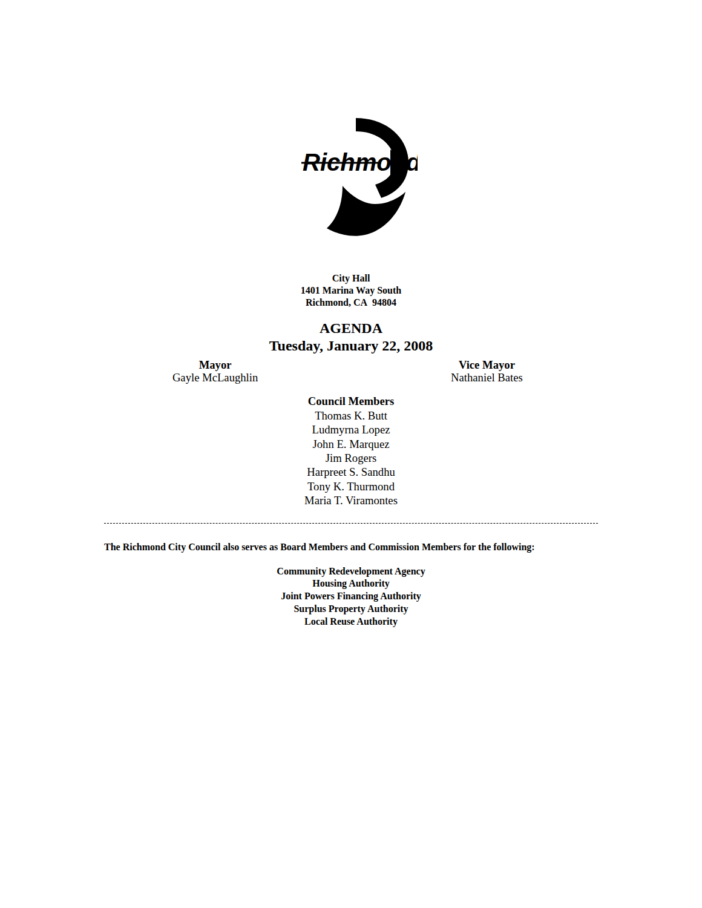Richmond
City Hall
1401 Marina Way South
Richmond, CA 94804
AGENDA Tuesday, January 22, 2008
Mayor Gayle McLaughlin
Vice Mayor Nathaniel Bates
Council Members
Thomas K. Butt
Ludmyrna Lopez
John E. Marquez
Jim Rogers
Harpreet S. Sandhu
Tony K. Thurmond
Maria T. Viramontes
The Richmond City Council also serves as Board Members and Commission Members for the following:
Community Redevelopment Agency
Housing Authority
Joint Powers Financing Authority
Surplus Property Authority
Local Reuse Authority